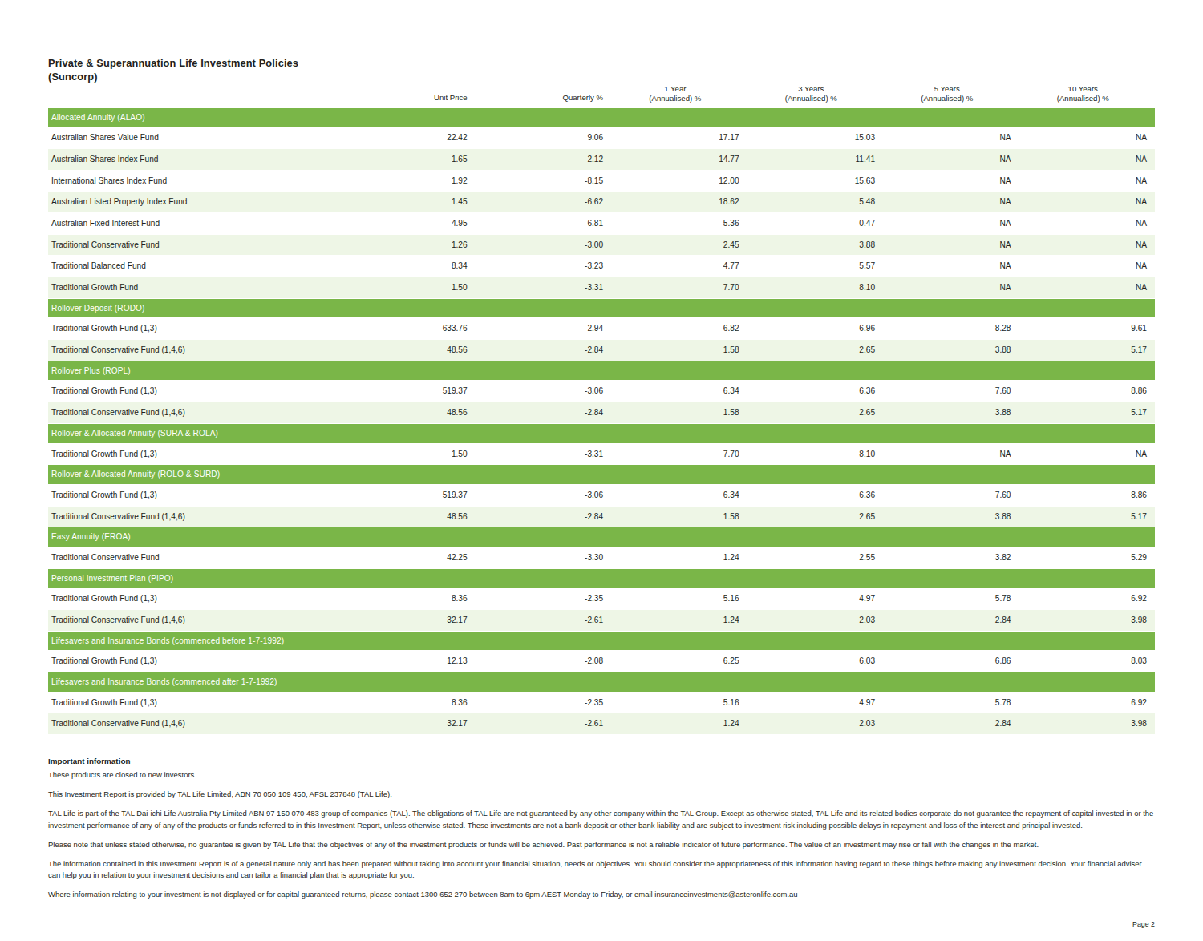Private & Superannuation Life Investment Policies (Suncorp)
| | Unit Price | Quarterly % | 1 Year (Annualised) % | 3 Years (Annualised) % | 5 Years (Annualised) % | 10 Years (Annualised) % |
| --- | --- | --- | --- | --- | --- | --- |
| Allocated Annuity (ALAO) |
| Australian Shares Value Fund | 22.42 | 9.06 | 17.17 | 15.03 | NA | NA |
| Australian Shares Index Fund | 1.65 | 2.12 | 14.77 | 11.41 | NA | NA |
| International Shares Index Fund | 1.92 | -8.15 | 12.00 | 15.63 | NA | NA |
| Australian Listed Property Index Fund | 1.45 | -6.62 | 18.62 | 5.48 | NA | NA |
| Australian Fixed Interest Fund | 4.95 | -6.81 | -5.36 | 0.47 | NA | NA |
| Traditional Conservative Fund | 1.26 | -3.00 | 2.45 | 3.88 | NA | NA |
| Traditional Balanced Fund | 8.34 | -3.23 | 4.77 | 5.57 | NA | NA |
| Traditional Growth Fund | 1.50 | -3.31 | 7.70 | 8.10 | NA | NA |
| Rollover Deposit (RODO) |
| Traditional Growth Fund (1,3) | 633.76 | -2.94 | 6.82 | 6.96 | 8.28 | 9.61 |
| Traditional Conservative Fund (1,4,6) | 48.56 | -2.84 | 1.58 | 2.65 | 3.88 | 5.17 |
| Rollover Plus (ROPL) |
| Traditional Growth Fund (1,3) | 519.37 | -3.06 | 6.34 | 6.36 | 7.60 | 8.86 |
| Traditional Conservative Fund (1,4,6) | 48.56 | -2.84 | 1.58 | 2.65 | 3.88 | 5.17 |
| Rollover & Allocated Annuity (SURA & ROLA) |
| Traditional Growth Fund (1,3) | 1.50 | -3.31 | 7.70 | 8.10 | NA | NA |
| Rollover & Allocated Annuity (ROLO & SURD) |
| Traditional Growth Fund (1,3) | 519.37 | -3.06 | 6.34 | 6.36 | 7.60 | 8.86 |
| Traditional Conservative Fund (1,4,6) | 48.56 | -2.84 | 1.58 | 2.65 | 3.88 | 5.17 |
| Easy Annuity (EROA) |
| Traditional Conservative Fund | 42.25 | -3.30 | 1.24 | 2.55 | 3.82 | 5.29 |
| Personal Investment Plan (PIPO) |
| Traditional Growth Fund (1,3) | 8.36 | -2.35 | 5.16 | 4.97 | 5.78 | 6.92 |
| Traditional Conservative Fund (1,4,6) | 32.17 | -2.61 | 1.24 | 2.03 | 2.84 | 3.98 |
| Lifesavers and Insurance Bonds (commenced before 1-7-1992) |
| Traditional Growth Fund (1,3) | 12.13 | -2.08 | 6.25 | 6.03 | 6.86 | 8.03 |
| Lifesavers and Insurance Bonds (commenced after 1-7-1992) |
| Traditional Growth Fund (1,3) | 8.36 | -2.35 | 5.16 | 4.97 | 5.78 | 6.92 |
| Traditional Conservative Fund (1,4,6) | 32.17 | -2.61 | 1.24 | 2.03 | 2.84 | 3.98 |
Important information
These products are closed to new investors.
This Investment Report is provided by TAL Life Limited, ABN 70 050 109 450, AFSL 237848 (TAL Life).
TAL Life is part of the TAL Dai-ichi Life Australia Pty Limited ABN 97 150 070 483 group of companies (TAL). The obligations of TAL Life are not guaranteed by any other company within the TAL Group. Except as otherwise stated, TAL Life and its related bodies corporate do not guarantee the repayment of capital invested in or the investment performance of any of any of the products or funds referred to in this Investment Report, unless otherwise stated. These investments are not a bank deposit or other bank liability and are subject to investment risk including possible delays in repayment and loss of the interest and principal invested.
Please note that unless stated otherwise, no guarantee is given by TAL Life that the objectives of any of the investment products or funds will be achieved. Past performance is not a reliable indicator of future performance. The value of an investment may rise or fall with the changes in the market.
The information contained in this Investment Report is of a general nature only and has been prepared without taking into account your financial situation, needs or objectives. You should consider the appropriateness of this information having regard to these things before making any investment decision. Your financial adviser can help you in relation to your investment decisions and can tailor a financial plan that is appropriate for you.
Where information relating to your investment is not displayed or for capital guaranteed returns, please contact 1300 652 270 between 8am to 6pm AEST Monday to Friday, or email insuranceinvestments@asteronlife.com.au
Page 2